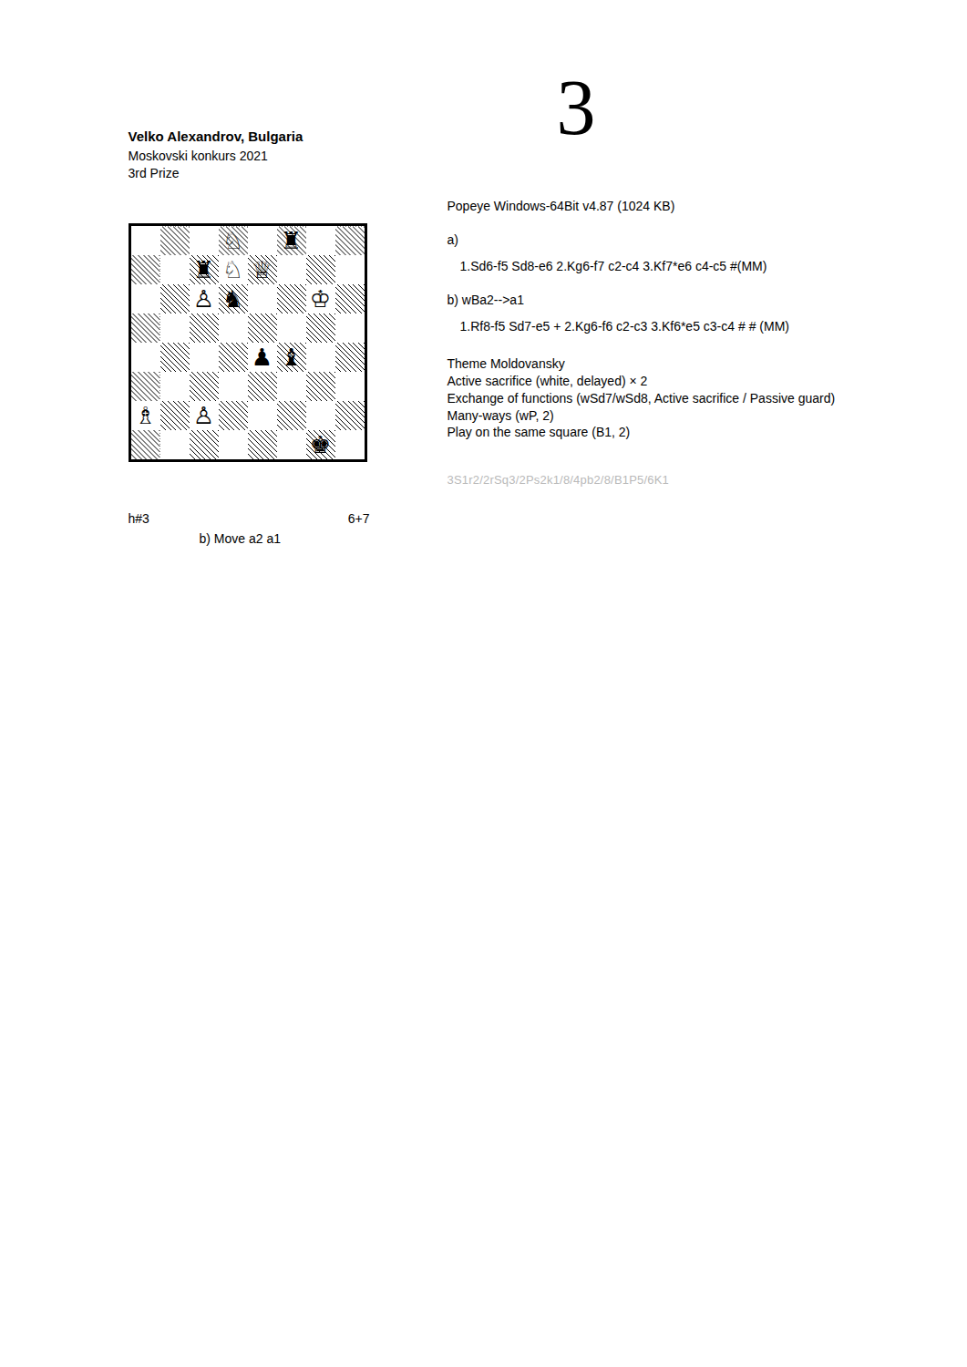Velko Alexandrov, Bulgaria
Moskovski konkurs 2021
3rd Prize
| | | | ♘ | | ♜ | | |
| | | ♜ | ♘ | ♕ | | | |
| | | ♙ | ♞ | | | ♔ | |
| | | | | ♟ | ♝ | | |
| ♗ | | ♙ | | | | | |
| | | | | | | ♚ | |
h#3 6+7
b) Move a2 a1
3
Popeye Windows-64Bit v4.87 (1024 KB)
a)
1.Sd6-f5 Sd8-e6 2.Kg6-f7 c2-c4 3.Kf7*e6 c4-c5 #(MM)
b) wBa2-->a1
1.Rf8-f5 Sd7-e5 + 2.Kg6-f6 c2-c3 3.Kf6*e5 c3-c4 # # (MM)
Theme Moldovansky
Active sacrifice (white, delayed) × 2
Exchange of functions (wSd7/wSd8, Active sacrifice / Passive guard)
Many-ways (wP, 2)
Play on the same square (B1, 2)
3S1r2/2rSq3/2Ps2k1/8/4pb2/8/B1P5/6K1